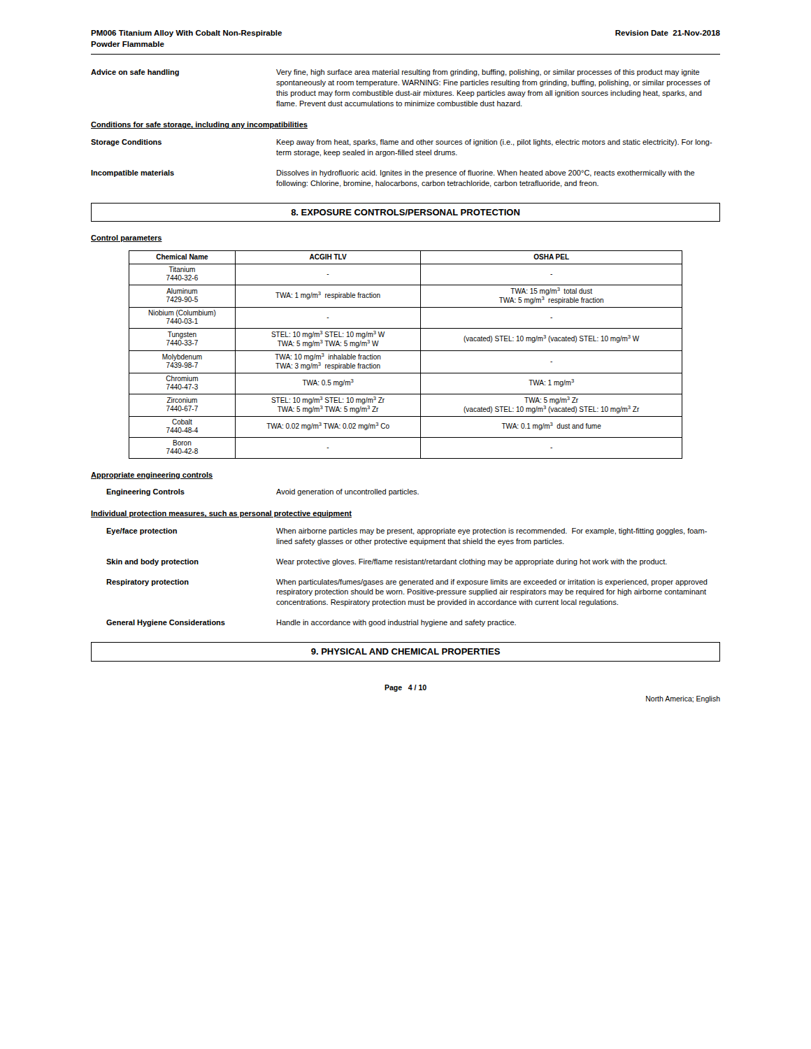PM006 Titanium Alloy With Cobalt Non-Respirable
Powder Flammable
Revision Date 21-Nov-2018
Advice on safe handling
Very fine, high surface area material resulting from grinding, buffing, polishing, or similar processes of this product may ignite spontaneously at room temperature. WARNING: Fine particles resulting from grinding, buffing, polishing, or similar processes of this product may form combustible dust-air mixtures. Keep particles away from all ignition sources including heat, sparks, and flame. Prevent dust accumulations to minimize combustible dust hazard.
Conditions for safe storage, including any incompatibilities
Storage Conditions
Keep away from heat, sparks, flame and other sources of ignition (i.e., pilot lights, electric motors and static electricity). For long-term storage, keep sealed in argon-filled steel drums.
Incompatible materials
Dissolves in hydrofluoric acid. Ignites in the presence of fluorine. When heated above 200°C, reacts exothermically with the following: Chlorine, bromine, halocarbons, carbon tetrachloride, carbon tetrafluoride, and freon.
8. EXPOSURE CONTROLS/PERSONAL PROTECTION
Control parameters
| Chemical Name | ACGIH TLV | OSHA PEL |
| --- | --- | --- |
| Titanium 7440-32-6 | - | - |
| Aluminum 7429-90-5 | TWA: 1 mg/m 3 respirable fraction | TWA: 15 mg/m 3 total dust TWA: 5 mg/m 3 respirable fraction |
| Niobium (Columbium) 7440-03-1 | - | - |
| Tungsten 7440-33-7 | STEL: 10 mg/m 3 STEL: 10 mg/m 3 W TWA: 5 mg/m 3 TWA: 5 mg/m 3 W | (vacated) STEL: 10 mg/m 3 (vacated) STEL: 10 mg/m 3 W |
| Molybdenum 7439-98-7 | TWA: 10 mg/m 3 inhalable fraction TWA: 3 mg/m 3 respirable fraction | - |
| Chromium 7440-47-3 | TWA: 0.5 mg/m 3 | TWA: 1 mg/m 3 |
| Zirconium 7440-67-7 | STEL: 10 mg/m 3 STEL: 10 mg/m 3 Zr TWA: 5 mg/m 3 TWA: 5 mg/m 3 Zr | TWA: 5 mg/m 3 Zr (vacated) STEL: 10 mg/m 3 (vacated) STEL: 10 mg/m 3 Zr |
| Cobalt 7440-48-4 | TWA: 0.02 mg/m 3 TWA: 0.02 mg/m 3 Co | TWA: 0.1 mg/m 3 dust and fume |
| Boron 7440-42-8 | - | - |
Appropriate engineering controls
Engineering Controls
Avoid generation of uncontrolled particles.
Individual protection measures, such as personal protective equipment
Eye/face protection
When airborne particles may be present, appropriate eye protection is recommended. For example, tight-fitting goggles, foam-lined safety glasses or other protective equipment that shield the eyes from particles.
Skin and body protection
Wear protective gloves. Fire/flame resistant/retardant clothing may be appropriate during hot work with the product.
Respiratory protection
When particulates/fumes/gases are generated and if exposure limits are exceeded or irritation is experienced, proper approved respiratory protection should be worn. Positive-pressure supplied air respirators may be required for high airborne contaminant concentrations. Respiratory protection must be provided in accordance with current local regulations.
General Hygiene Considerations
Handle in accordance with good industrial hygiene and safety practice.
9. PHYSICAL AND CHEMICAL PROPERTIES
Page 4 / 10
North America; English